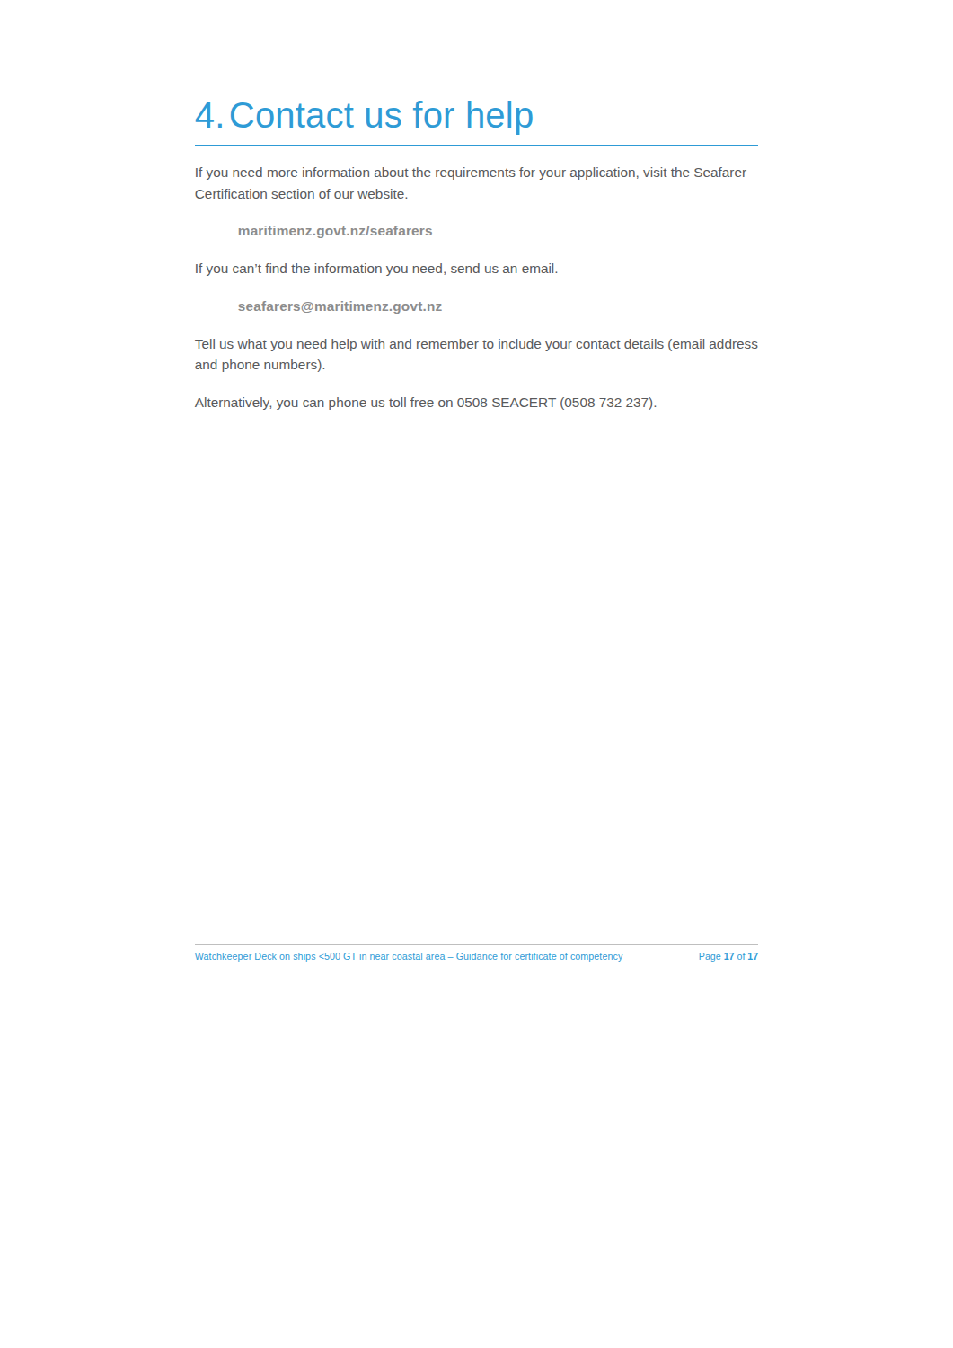4. Contact us for help
If you need more information about the requirements for your application, visit the Seafarer Certification section of our website.
maritimenz.govt.nz/seafarers
If you can’t find the information you need, send us an email.
seafarers@maritimenz.govt.nz
Tell us what you need help with and remember to include your contact details (email address and phone numbers).
Alternatively, you can phone us toll free on 0508 SEACERT (0508 732 237).
Watchkeeper Deck on ships <500 GT in near coastal area – Guidance for certificate of competency
Page 17 of 17